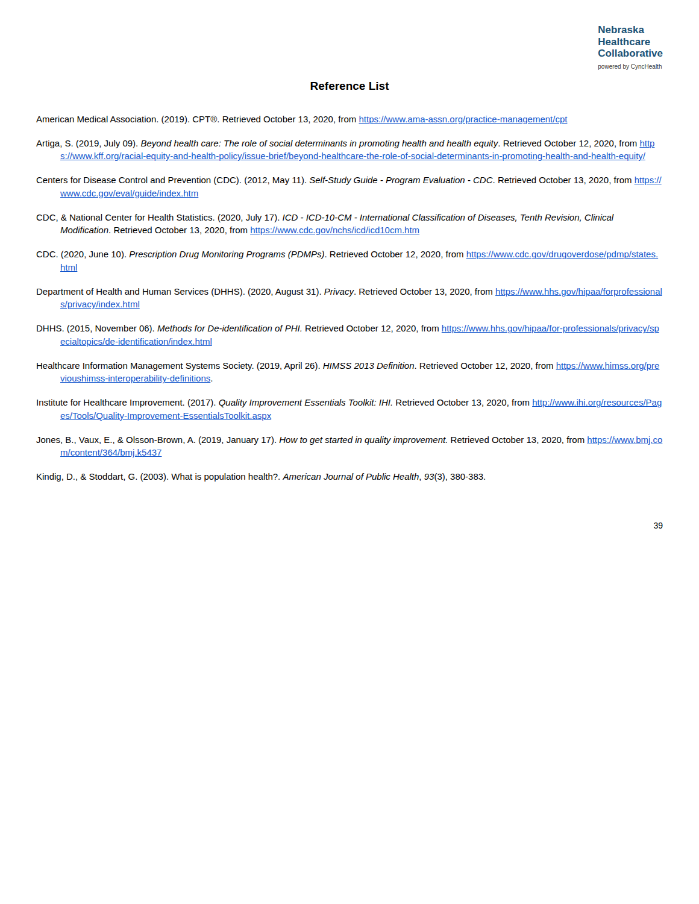Nebraska
Healthcare
Collaborative
powered by CyncHealth
Reference List
American Medical Association. (2019). CPT®. Retrieved October 13, 2020, from https://www.ama-assn.org/practice-management/cpt
Artiga, S. (2019, July 09). Beyond health care: The role of social determinants in promoting health and health equity. Retrieved October 12, 2020, from https://www.kff.org/racial-equity-and-health-policy/issue-brief/beyond-healthcare-the-role-of-social-determinants-in-promoting-health-and-health-equity/
Centers for Disease Control and Prevention (CDC). (2012, May 11). Self-Study Guide - Program Evaluation - CDC. Retrieved October 13, 2020, from https://www.cdc.gov/eval/guide/index.htm
CDC, & National Center for Health Statistics. (2020, July 17). ICD - ICD-10-CM - International Classification of Diseases, Tenth Revision, Clinical Modification. Retrieved October 13, 2020, from https://www.cdc.gov/nchs/icd/icd10cm.htm
CDC. (2020, June 10). Prescription Drug Monitoring Programs (PDMPs). Retrieved October 12, 2020, from https://www.cdc.gov/drugoverdose/pdmp/states.html
Department of Health and Human Services (DHHS). (2020, August 31). Privacy. Retrieved October 13, 2020, from https://www.hhs.gov/hipaa/forprofessionals/privacy/index.html
DHHS. (2015, November 06). Methods for De-identification of PHI. Retrieved October 12, 2020, from https://www.hhs.gov/hipaa/for-professionals/privacy/specialtopics/de-identification/index.html
Healthcare Information Management Systems Society. (2019, April 26). HIMSS 2013 Definition. Retrieved October 12, 2020, from https://www.himss.org/previoushimss-interoperability-definitions.
Institute for Healthcare Improvement. (2017). Quality Improvement Essentials Toolkit: IHI. Retrieved October 13, 2020, from http://www.ihi.org/resources/Pages/Tools/Quality-Improvement-EssentialsToolkit.aspx
Jones, B., Vaux, E., & Olsson-Brown, A. (2019, January 17). How to get started in quality improvement. Retrieved October 13, 2020, from https://www.bmj.com/content/364/bmj.k5437
Kindig, D., & Stoddart, G. (2003). What is population health?. American Journal of Public Health, 93(3), 380-383.
39